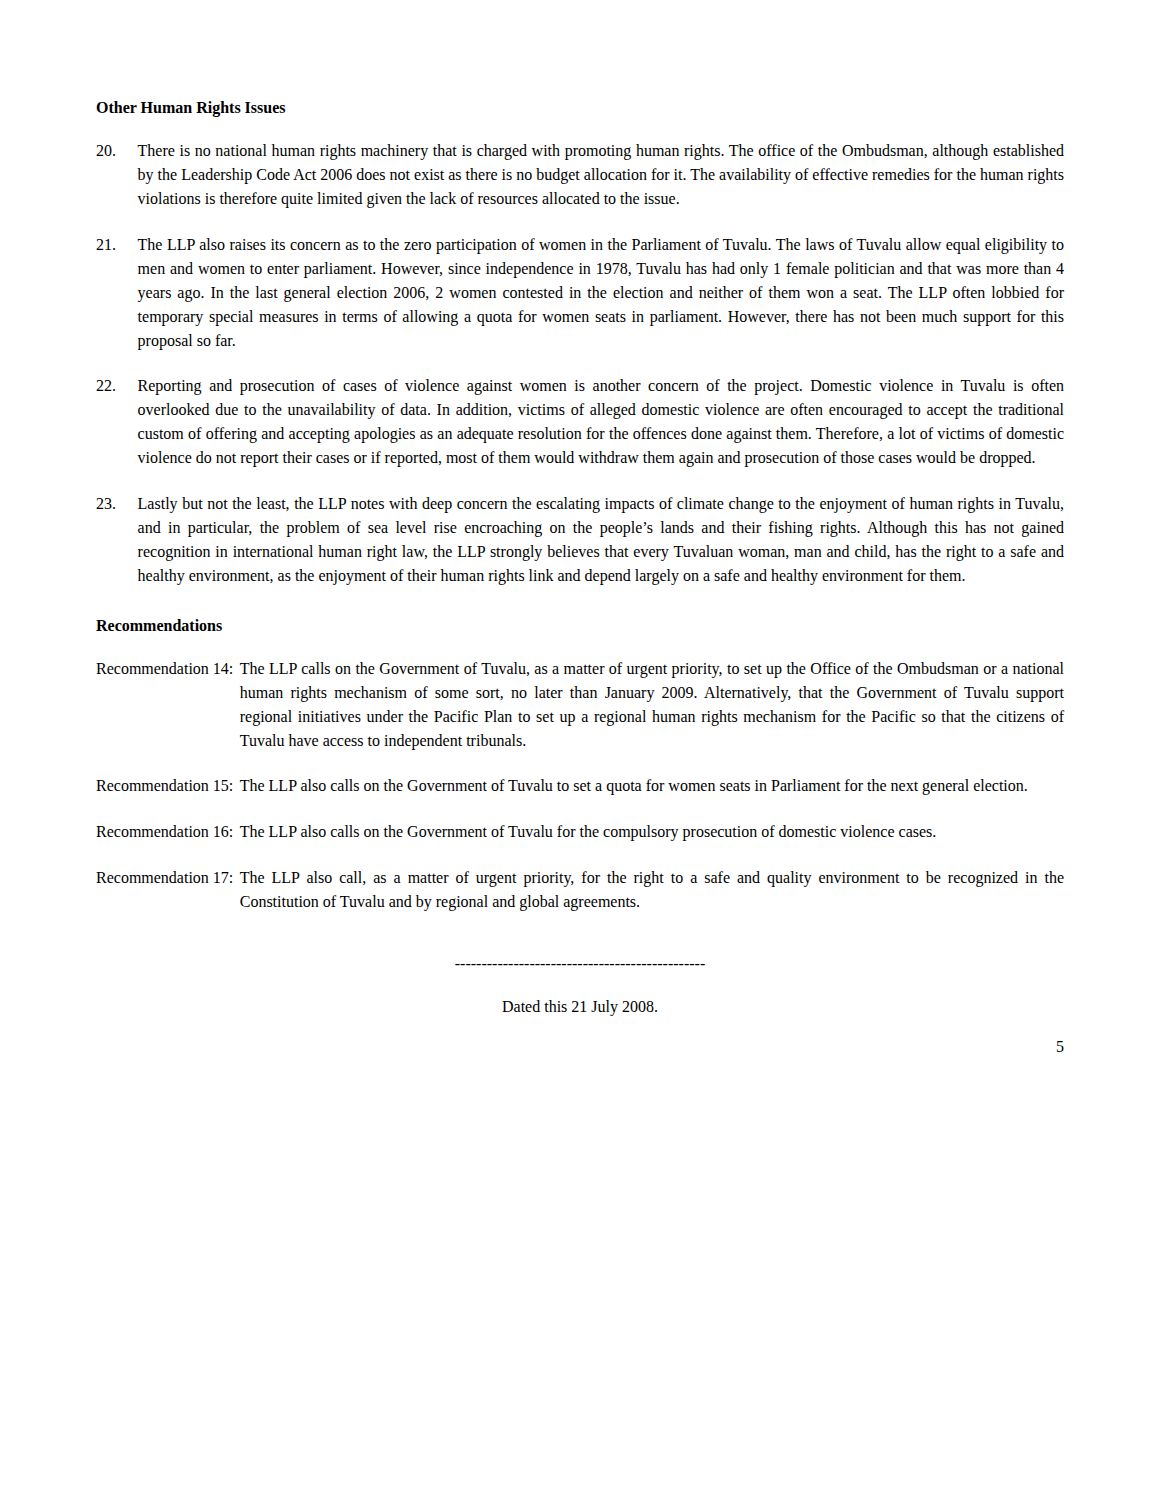Other Human Rights Issues
20. There is no national human rights machinery that is charged with promoting human rights. The office of the Ombudsman, although established by the Leadership Code Act 2006 does not exist as there is no budget allocation for it. The availability of effective remedies for the human rights violations is therefore quite limited given the lack of resources allocated to the issue.
21. The LLP also raises its concern as to the zero participation of women in the Parliament of Tuvalu. The laws of Tuvalu allow equal eligibility to men and women to enter parliament. However, since independence in 1978, Tuvalu has had only 1 female politician and that was more than 4 years ago. In the last general election 2006, 2 women contested in the election and neither of them won a seat. The LLP often lobbied for temporary special measures in terms of allowing a quota for women seats in parliament. However, there has not been much support for this proposal so far.
22. Reporting and prosecution of cases of violence against women is another concern of the project. Domestic violence in Tuvalu is often overlooked due to the unavailability of data. In addition, victims of alleged domestic violence are often encouraged to accept the traditional custom of offering and accepting apologies as an adequate resolution for the offences done against them. Therefore, a lot of victims of domestic violence do not report their cases or if reported, most of them would withdraw them again and prosecution of those cases would be dropped.
23. Lastly but not the least, the LLP notes with deep concern the escalating impacts of climate change to the enjoyment of human rights in Tuvalu, and in particular, the problem of sea level rise encroaching on the people’s lands and their fishing rights. Although this has not gained recognition in international human right law, the LLP strongly believes that every Tuvaluan woman, man and child, has the right to a safe and healthy environment, as the enjoyment of their human rights link and depend largely on a safe and healthy environment for them.
Recommendations
Recommendation 14:
The LLP calls on the Government of Tuvalu, as a matter of urgent priority, to set up the Office of the Ombudsman or a national human rights mechanism of some sort, no later than January 2009. Alternatively, that the Government of Tuvalu support regional initiatives under the Pacific Plan to set up a regional human rights mechanism for the Pacific so that the citizens of Tuvalu have access to independent tribunals.
Recommendation 15:
The LLP also calls on the Government of Tuvalu to set a quota for women seats in Parliament for the next general election.
Recommendation 16:
The LLP also calls on the Government of Tuvalu for the compulsory prosecution of domestic violence cases.
Recommendation 17:
The LLP also call, as a matter of urgent priority, for the right to a safe and quality environment to be recognized in the Constitution of Tuvalu and by regional and global agreements.
-----------------------------------------------
Dated this 21 July 2008.
5